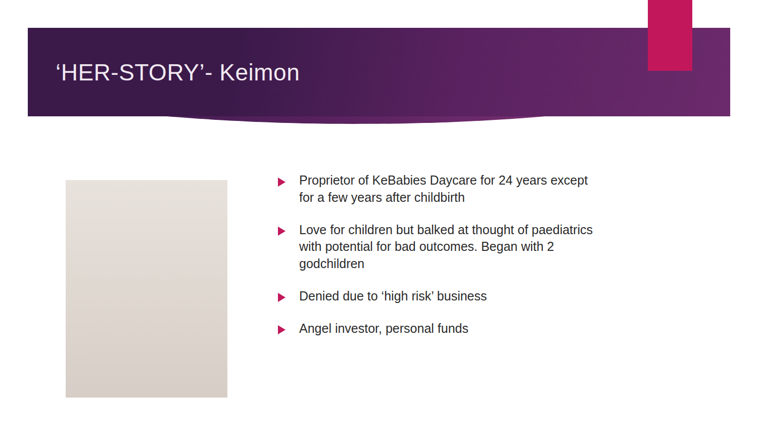‘HER-STORY’- Keimon
Proprietor of KeBabies Daycare for 24 years except for a few years after childbirth
Love for children but balked at thought of paediatrics with potential for bad outcomes. Began with 2 godchildren
Denied due to ‘high risk’ business
Angel investor, personal funds